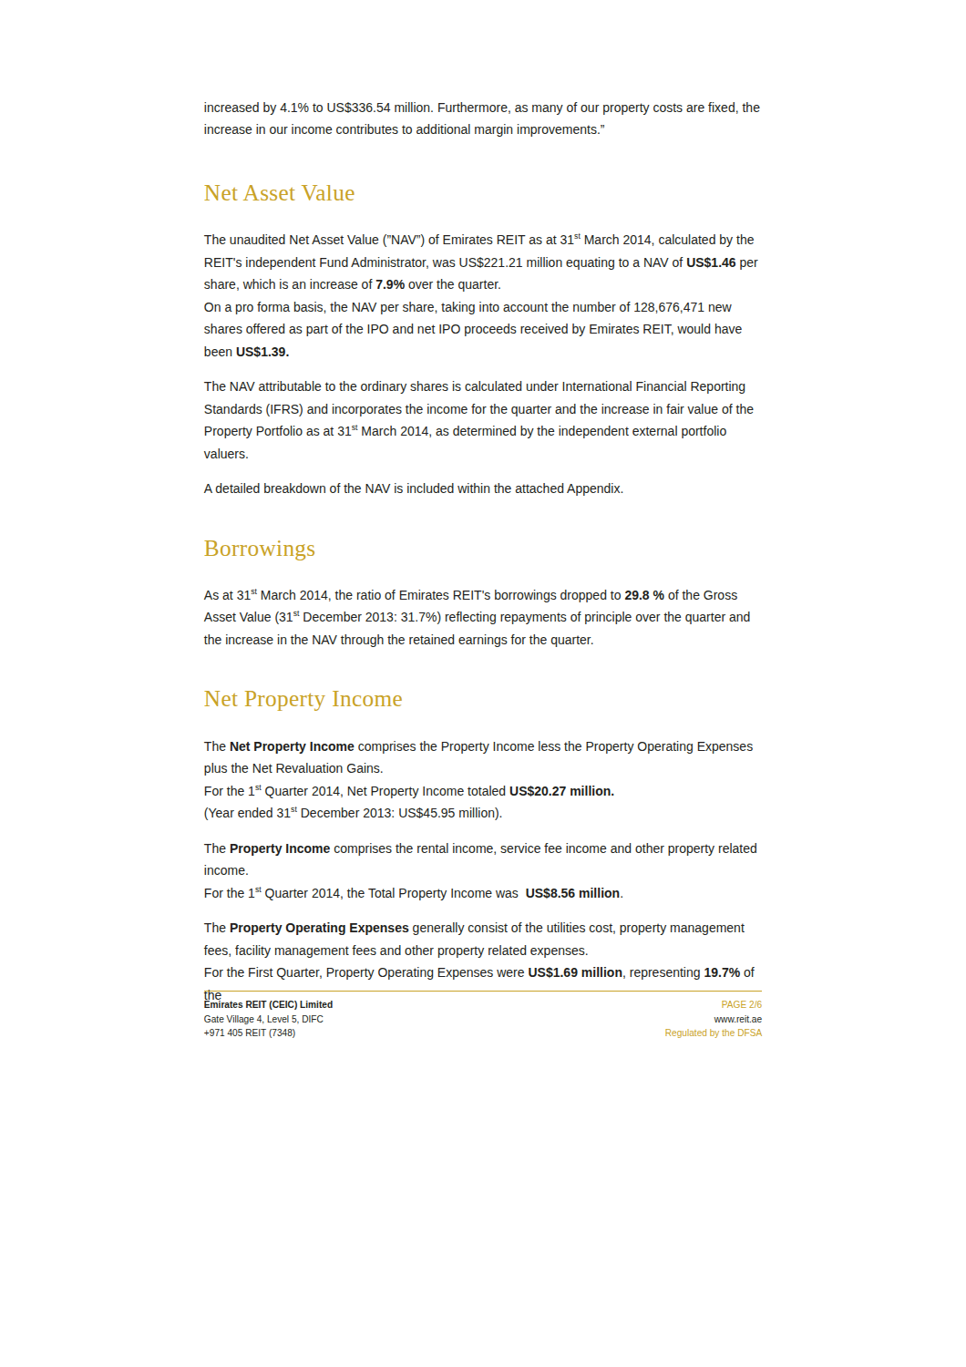increased by 4.1% to US$336.54 million. Furthermore, as many of our property costs are fixed, the increase in our income contributes to additional margin improvements.”
Net Asset Value
The unaudited Net Asset Value (”NAV”) of Emirates REIT as at 31st March 2014, calculated by the REIT's independent Fund Administrator, was US$221.21 million equating to a NAV of US$1.46 per share, which is an increase of 7.9% over the quarter.
On a pro forma basis, the NAV per share, taking into account the number of 128,676,471 new shares offered as part of the IPO and net IPO proceeds received by Emirates REIT, would have been US$1.39.
The NAV attributable to the ordinary shares is calculated under International Financial Reporting Standards (IFRS) and incorporates the income for the quarter and the increase in fair value of the Property Portfolio as at 31st March 2014, as determined by the independent external portfolio valuers.
A detailed breakdown of the NAV is included within the attached Appendix.
Borrowings
As at 31st March 2014, the ratio of Emirates REIT's borrowings dropped to 29.8 % of the Gross Asset Value (31st December 2013: 31.7%) reflecting repayments of principle over the quarter and the increase in the NAV through the retained earnings for the quarter.
Net Property Income
The Net Property Income comprises the Property Income less the Property Operating Expenses plus the Net Revaluation Gains.
For the 1st Quarter 2014, Net Property Income totaled US$20.27 million.
(Year ended 31st December 2013: US$45.95 million).
The Property Income comprises the rental income, service fee income and other property related income.
For the 1st Quarter 2014, the Total Property Income was US$8.56 million.
The Property Operating Expenses generally consist of the utilities cost, property management fees, facility management fees and other property related expenses.
For the First Quarter, Property Operating Expenses were US$1.69 million, representing 19.7% of the
Emirates REIT (CEIC) Limited
Gate Village 4, Level 5, DIFC
+971 405 REIT (7348)
PAGE 2/6
www.reit.ae
Regulated by the DFSA